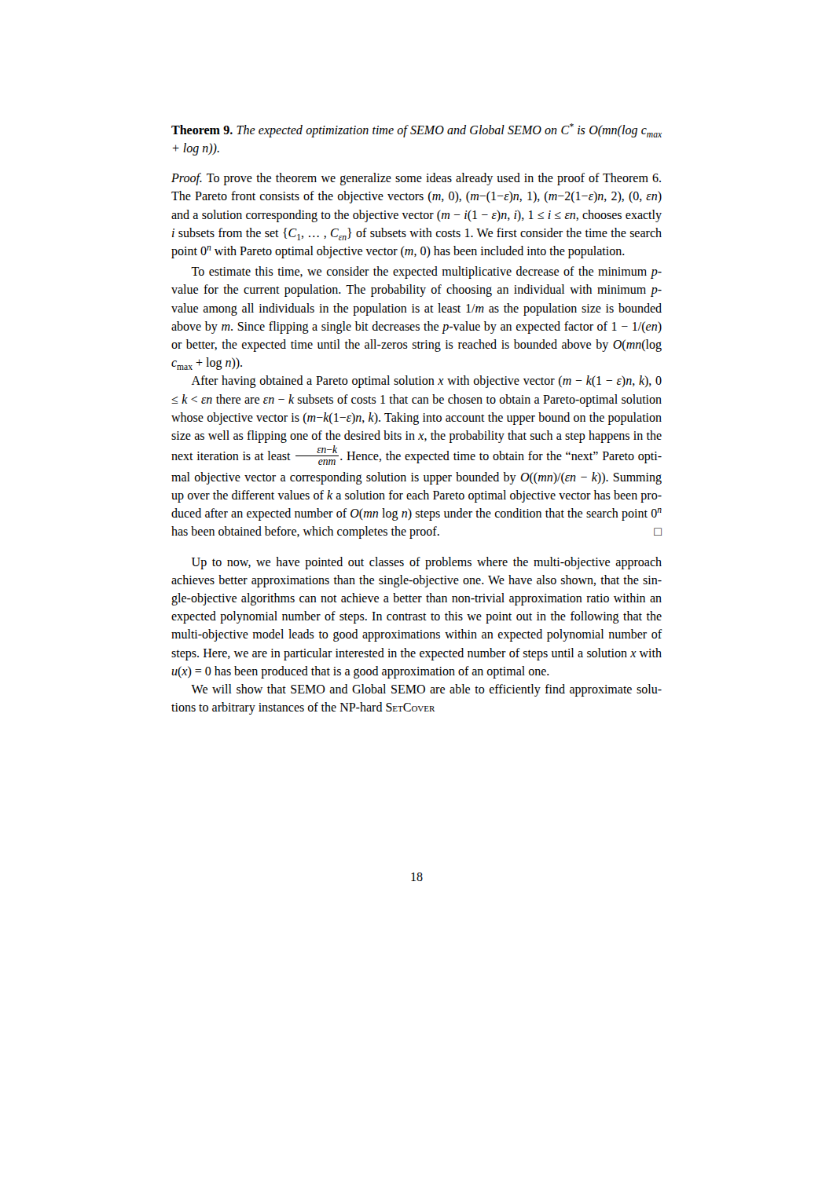Theorem 9. The expected optimization time of SEMO and Global SEMO on C* is O(mn(log cmax + log n)).
Proof. To prove the theorem we generalize some ideas already used in the proof of Theorem 6. The Pareto front consists of the objective vectors (m, 0), (m−(1−ε)n, 1), (m−2(1−ε)n, 2), (0, εn) and a solution corresponding to the objective vector (m − i(1 − ε)n, i), 1 ≤ i ≤ εn, chooses exactly i subsets from the set {C1, … , Cεn} of subsets with costs 1. We first consider the time the search point 0n with Pareto optimal objective vector (m, 0) has been included into the population.
To estimate this time, we consider the expected multiplicative decrease of the minimum p-value for the current population. The probability of choosing an individual with minimum p-value among all individuals in the population is at least 1/m as the population size is bounded above by m. Since flipping a single bit decreases the p-value by an expected factor of 1 − 1/(en) or better, the expected time until the all-zeros string is reached is bounded above by O(mn(log cmax + log n)).
After having obtained a Pareto optimal solution x with objective vector (m − k(1 − ε)n, k), 0 ≤ k < εn there are εn − k subsets of costs 1 that can be chosen to obtain a Pareto-optimal solution whose objective vector is (m−k(1−ε)n, k). Taking into account the upper bound on the population size as well as flipping one of the desired bits in x, the probability that such a step happens in the next iteration is at least εn−k enm. Hence, the expected time to obtain for the “next” Pareto optimal objective vector a corresponding solution is upper bounded by O((mn)/(εn − k)). Summing up over the different values of k a solution for each Pareto optimal objective vector has been produced after an expected number of O(mn log n) steps under the condition that the search point 0n has been obtained before, which completes the proof. □
Up to now, we have pointed out classes of problems where the multi-objective approach achieves better approximations than the single-objective one. We have also shown, that the single-objective algorithms can not achieve a better than non-trivial approximation ratio within an expected polynomial number of steps. In contrast to this we point out in the following that the multi-objective model leads to good approximations within an expected polynomial number of steps. Here, we are in particular interested in the expected number of steps until a solution x with u(x) = 0 has been produced that is a good approximation of an optimal one.
We will show that SEMO and Global SEMO are able to efficiently find approximate solutions to arbitrary instances of the NP-hard SetCover
18